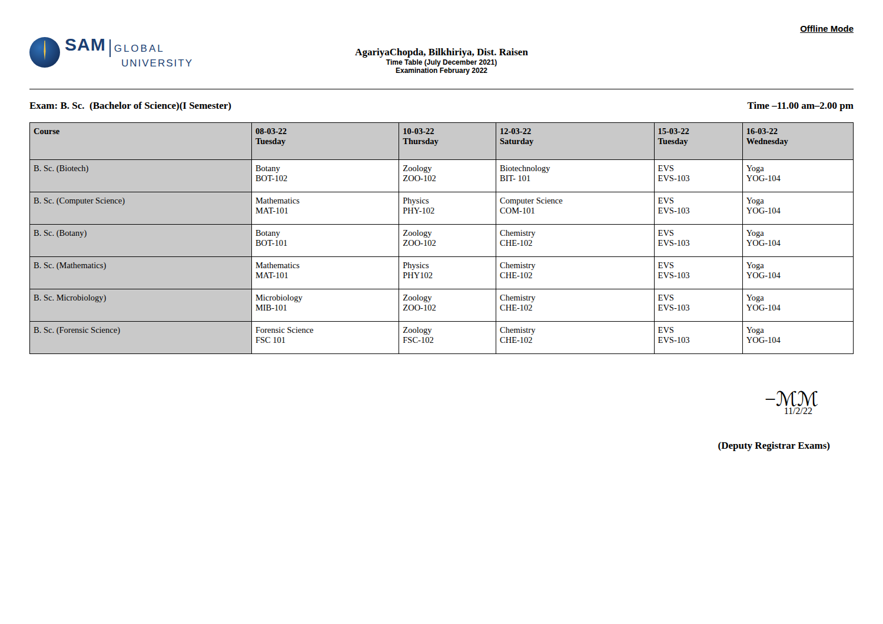Offline Mode
SAM GLOBAL UNIVERSITY
AgariyaChopda, Bilkhiriya, Dist. Raisen
Time Table (July December 2021)
Examination February 2022
Exam: B. Sc. (Bachelor of Science)(I Semester) Time –11.00 am–2.00 pm
| Course | 08-03-22 Tuesday | 10-03-22 Thursday | 12-03-22 Saturday | 15-03-22 Tuesday | 16-03-22 Wednesday |
| --- | --- | --- | --- | --- | --- |
| B. Sc. (Biotech) | Botany BOT-102 | Zoology ZOO-102 | Biotechnology BIT- 101 | EVS EVS-103 | Yoga YOG-104 |
| B. Sc. (Computer Science) | Mathematics MAT-101 | Physics PHY-102 | Computer Science COM-101 | EVS EVS-103 | Yoga YOG-104 |
| B. Sc. (Botany) | Botany BOT-101 | Zoology ZOO-102 | Chemistry CHE-102 | EVS EVS-103 | Yoga YOG-104 |
| B. Sc. (Mathematics) | Mathematics MAT-101 | Physics PHY102 | Chemistry CHE-102 | EVS EVS-103 | Yoga YOG-104 |
| B. Sc. Microbiology) | Microbiology MIB-101 | Zoology ZOO-102 | Chemistry CHE-102 | EVS EVS-103 | Yoga YOG-104 |
| B. Sc. (Forensic Science) | Forensic Science FSC 101 | Zoology FSC-102 | Chemistry CHE-102 | EVS EVS-103 | Yoga YOG-104 |
−ℳℳ
11/2/22
(Deputy Registrar Exams)